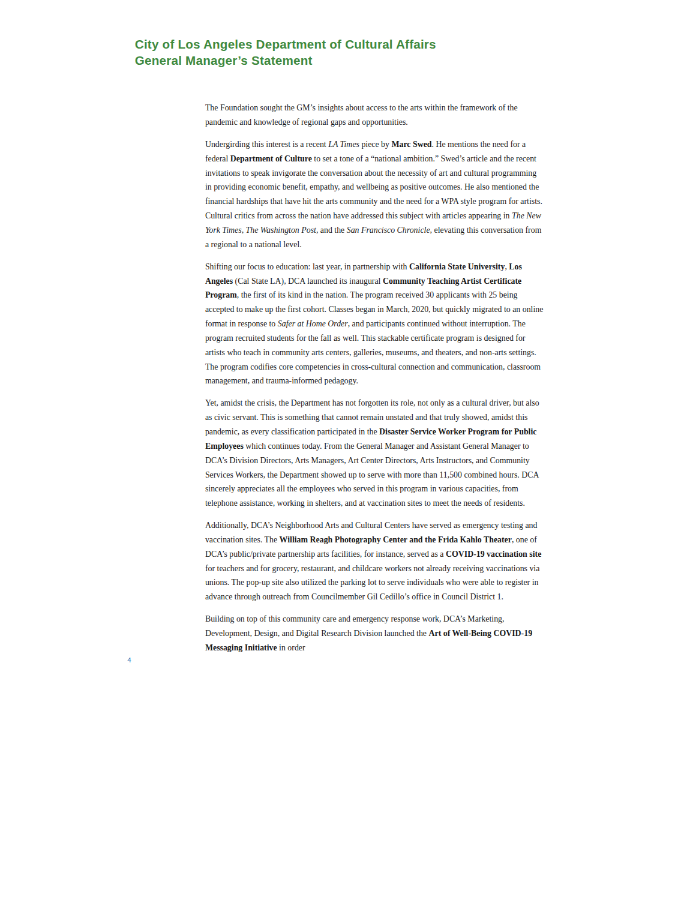City of Los Angeles Department of Cultural Affairs General Manager’s Statement
The Foundation sought the GM’s insights about access to the arts within the framework of the pandemic and knowledge of regional gaps and opportunities.
Undergirding this interest is a recent LA Times piece by Marc Swed. He mentions the need for a federal Department of Culture to set a tone of a “national ambition.” Swed’s article and the recent invitations to speak invigorate the conversation about the necessity of art and cultural programming in providing economic benefit, empathy, and wellbeing as positive outcomes. He also mentioned the financial hardships that have hit the arts community and the need for a WPA style program for artists. Cultural critics from across the nation have addressed this subject with articles appearing in The New York Times, The Washington Post, and the San Francisco Chronicle, elevating this conversation from a regional to a national level.
Shifting our focus to education: last year, in partnership with California State University, Los Angeles (Cal State LA), DCA launched its inaugural Community Teaching Artist Certificate Program, the first of its kind in the nation. The program received 30 applicants with 25 being accepted to make up the first cohort. Classes began in March, 2020, but quickly migrated to an online format in response to Safer at Home Order, and participants continued without interruption. The program recruited students for the fall as well. This stackable certificate program is designed for artists who teach in community arts centers, galleries, museums, and theaters, and non-arts settings. The program codifies core competencies in cross-cultural connection and communication, classroom management, and trauma-informed pedagogy.
Yet, amidst the crisis, the Department has not forgotten its role, not only as a cultural driver, but also as civic servant. This is something that cannot remain unstated and that truly showed, amidst this pandemic, as every classification participated in the Disaster Service Worker Program for Public Employees which continues today. From the General Manager and Assistant General Manager to DCA’s Division Directors, Arts Managers, Art Center Directors, Arts Instructors, and Community Services Workers, the Department showed up to serve with more than 11,500 combined hours. DCA sincerely appreciates all the employees who served in this program in various capacities, from telephone assistance, working in shelters, and at vaccination sites to meet the needs of residents.
Additionally, DCA’s Neighborhood Arts and Cultural Centers have served as emergency testing and vaccination sites. The William Reagh Photography Center and the Frida Kahlo Theater, one of DCA’s public/private partnership arts facilities, for instance, served as a COVID-19 vaccination site for teachers and for grocery, restaurant, and childcare workers not already receiving vaccinations via unions. The pop-up site also utilized the parking lot to serve individuals who were able to register in advance through outreach from Councilmember Gil Cedillo’s office in Council District 1.
Building on top of this community care and emergency response work, DCA’s Marketing, Development, Design, and Digital Research Division launched the Art of Well-Being COVID-19 Messaging Initiative in order
4